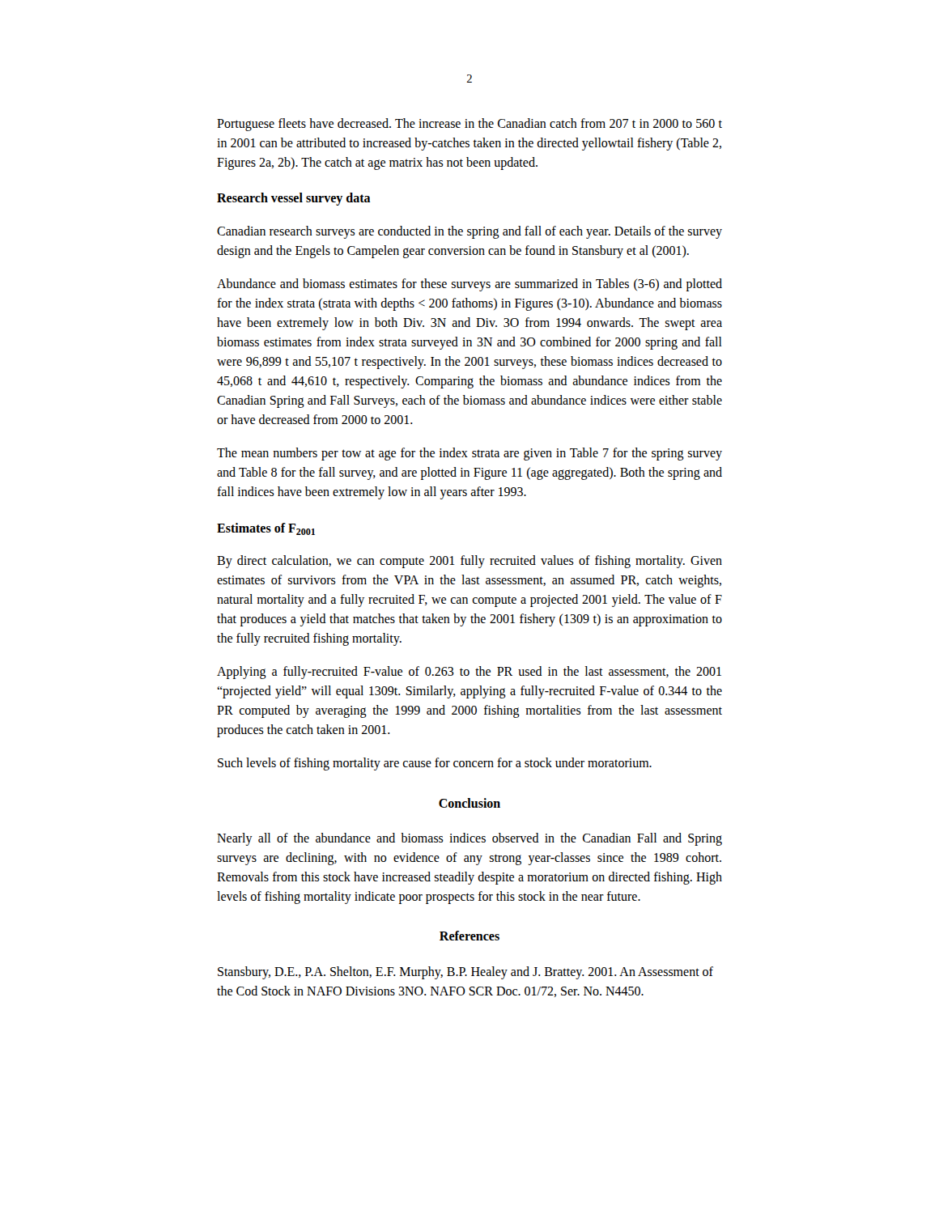2
Portuguese fleets have decreased. The increase in the Canadian catch from 207 t in 2000 to 560 t in 2001 can be attributed to increased by-catches taken in the directed yellowtail fishery (Table 2, Figures 2a, 2b). The catch at age matrix has not been updated.
Research vessel survey data
Canadian research surveys are conducted in the spring and fall of each year. Details of the survey design and the Engels to Campelen gear conversion can be found in Stansbury et al (2001).
Abundance and biomass estimates for these surveys are summarized in Tables (3-6) and plotted for the index strata (strata with depths < 200 fathoms) in Figures (3-10). Abundance and biomass have been extremely low in both Div. 3N and Div. 3O from 1994 onwards. The swept area biomass estimates from index strata surveyed in 3N and 3O combined for 2000 spring and fall were 96,899 t and 55,107 t respectively. In the 2001 surveys, these biomass indices decreased to 45,068 t and 44,610 t, respectively. Comparing the biomass and abundance indices from the Canadian Spring and Fall Surveys, each of the biomass and abundance indices were either stable or have decreased from 2000 to 2001.
The mean numbers per tow at age for the index strata are given in Table 7 for the spring survey and Table 8 for the fall survey, and are plotted in Figure 11 (age aggregated). Both the spring and fall indices have been extremely low in all years after 1993.
Estimates of F2001
By direct calculation, we can compute 2001 fully recruited values of fishing mortality. Given estimates of survivors from the VPA in the last assessment, an assumed PR, catch weights, natural mortality and a fully recruited F, we can compute a projected 2001 yield. The value of F that produces a yield that matches that taken by the 2001 fishery (1309 t) is an approximation to the fully recruited fishing mortality.
Applying a fully-recruited F-value of 0.263 to the PR used in the last assessment, the 2001 “projected yield” will equal 1309t. Similarly, applying a fully-recruited F-value of 0.344 to the PR computed by averaging the 1999 and 2000 fishing mortalities from the last assessment produces the catch taken in 2001.
Such levels of fishing mortality are cause for concern for a stock under moratorium.
Conclusion
Nearly all of the abundance and biomass indices observed in the Canadian Fall and Spring surveys are declining, with no evidence of any strong year-classes since the 1989 cohort. Removals from this stock have increased steadily despite a moratorium on directed fishing. High levels of fishing mortality indicate poor prospects for this stock in the near future.
References
Stansbury, D.E., P.A. Shelton, E.F. Murphy, B.P. Healey and J. Brattey. 2001. An Assessment of the Cod Stock in NAFO Divisions 3NO. NAFO SCR Doc. 01/72, Ser. No. N4450.